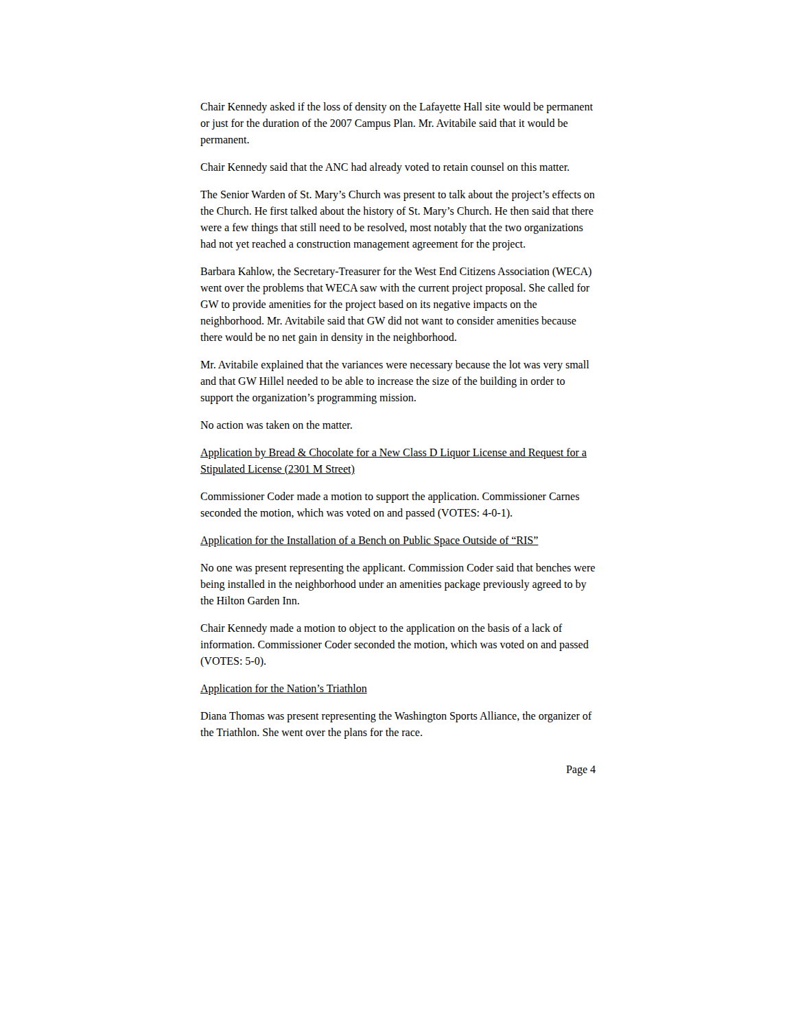Chair Kennedy asked if the loss of density on the Lafayette Hall site would be permanent or just for the duration of the 2007 Campus Plan. Mr. Avitabile said that it would be permanent.
Chair Kennedy said that the ANC had already voted to retain counsel on this matter.
The Senior Warden of St. Mary’s Church was present to talk about the project’s effects on the Church. He first talked about the history of St. Mary’s Church. He then said that there were a few things that still need to be resolved, most notably that the two organizations had not yet reached a construction management agreement for the project.
Barbara Kahlow, the Secretary-Treasurer for the West End Citizens Association (WECA) went over the problems that WECA saw with the current project proposal. She called for GW to provide amenities for the project based on its negative impacts on the neighborhood. Mr. Avitabile said that GW did not want to consider amenities because there would be no net gain in density in the neighborhood.
Mr. Avitabile explained that the variances were necessary because the lot was very small and that GW Hillel needed to be able to increase the size of the building in order to support the organization’s programming mission.
No action was taken on the matter.
Application by Bread & Chocolate for a New Class D Liquor License and Request for a Stipulated License (2301 M Street)
Commissioner Coder made a motion to support the application. Commissioner Carnes seconded the motion, which was voted on and passed (VOTES: 4-0-1).
Application for the Installation of a Bench on Public Space Outside of “RIS”
No one was present representing the applicant. Commission Coder said that benches were being installed in the neighborhood under an amenities package previously agreed to by the Hilton Garden Inn.
Chair Kennedy made a motion to object to the application on the basis of a lack of information. Commissioner Coder seconded the motion, which was voted on and passed (VOTES: 5-0).
Application for the Nation’s Triathlon
Diana Thomas was present representing the Washington Sports Alliance, the organizer of the Triathlon. She went over the plans for the race.
Page 4